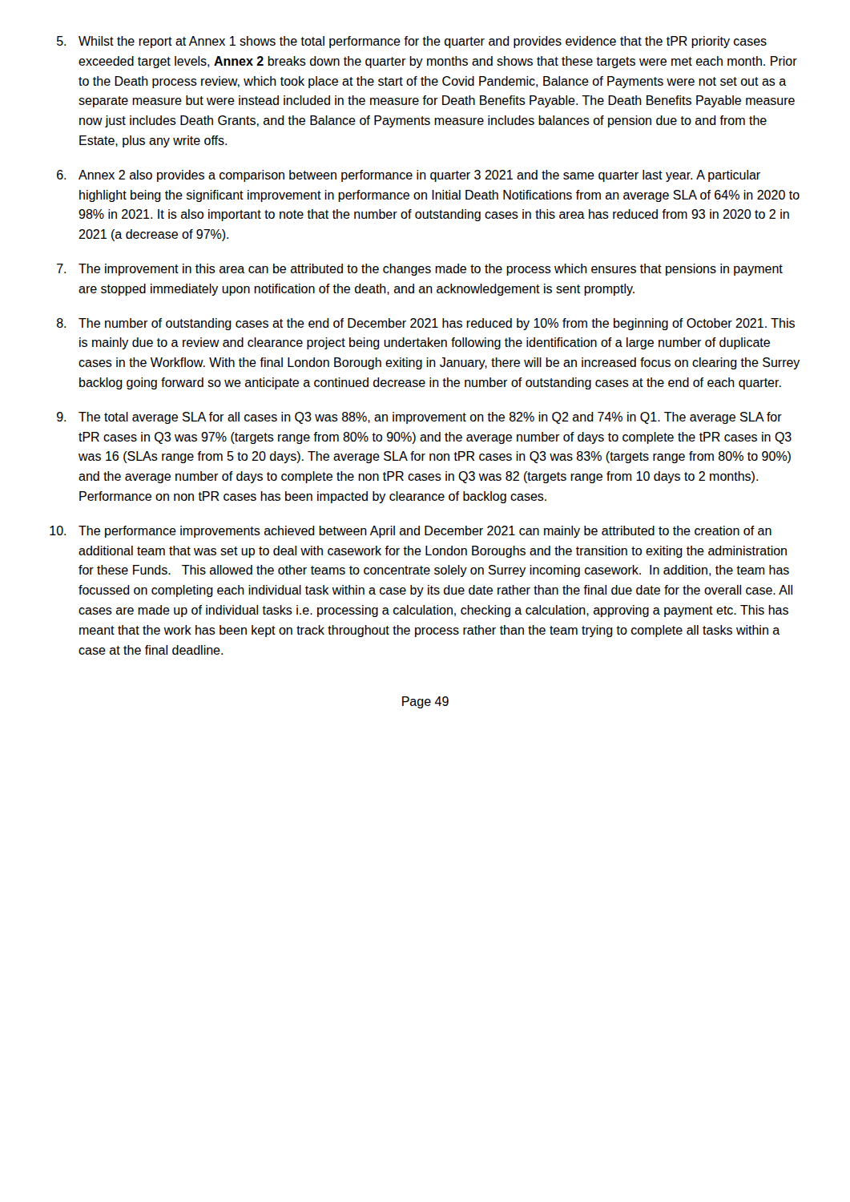Whilst the report at Annex 1 shows the total performance for the quarter and provides evidence that the tPR priority cases exceeded target levels, Annex 2 breaks down the quarter by months and shows that these targets were met each month. Prior to the Death process review, which took place at the start of the Covid Pandemic, Balance of Payments were not set out as a separate measure but were instead included in the measure for Death Benefits Payable. The Death Benefits Payable measure now just includes Death Grants, and the Balance of Payments measure includes balances of pension due to and from the Estate, plus any write offs.
Annex 2 also provides a comparison between performance in quarter 3 2021 and the same quarter last year. A particular highlight being the significant improvement in performance on Initial Death Notifications from an average SLA of 64% in 2020 to 98% in 2021. It is also important to note that the number of outstanding cases in this area has reduced from 93 in 2020 to 2 in 2021 (a decrease of 97%).
The improvement in this area can be attributed to the changes made to the process which ensures that pensions in payment are stopped immediately upon notification of the death, and an acknowledgement is sent promptly.
The number of outstanding cases at the end of December 2021 has reduced by 10% from the beginning of October 2021. This is mainly due to a review and clearance project being undertaken following the identification of a large number of duplicate cases in the Workflow. With the final London Borough exiting in January, there will be an increased focus on clearing the Surrey backlog going forward so we anticipate a continued decrease in the number of outstanding cases at the end of each quarter.
The total average SLA for all cases in Q3 was 88%, an improvement on the 82% in Q2 and 74% in Q1. The average SLA for tPR cases in Q3 was 97% (targets range from 80% to 90%) and the average number of days to complete the tPR cases in Q3 was 16 (SLAs range from 5 to 20 days). The average SLA for non tPR cases in Q3 was 83% (targets range from 80% to 90%) and the average number of days to complete the non tPR cases in Q3 was 82 (targets range from 10 days to 2 months). Performance on non tPR cases has been impacted by clearance of backlog cases.
The performance improvements achieved between April and December 2021 can mainly be attributed to the creation of an additional team that was set up to deal with casework for the London Boroughs and the transition to exiting the administration for these Funds. This allowed the other teams to concentrate solely on Surrey incoming casework. In addition, the team has focussed on completing each individual task within a case by its due date rather than the final due date for the overall case. All cases are made up of individual tasks i.e. processing a calculation, checking a calculation, approving a payment etc. This has meant that the work has been kept on track throughout the process rather than the team trying to complete all tasks within a case at the final deadline.
Page 49